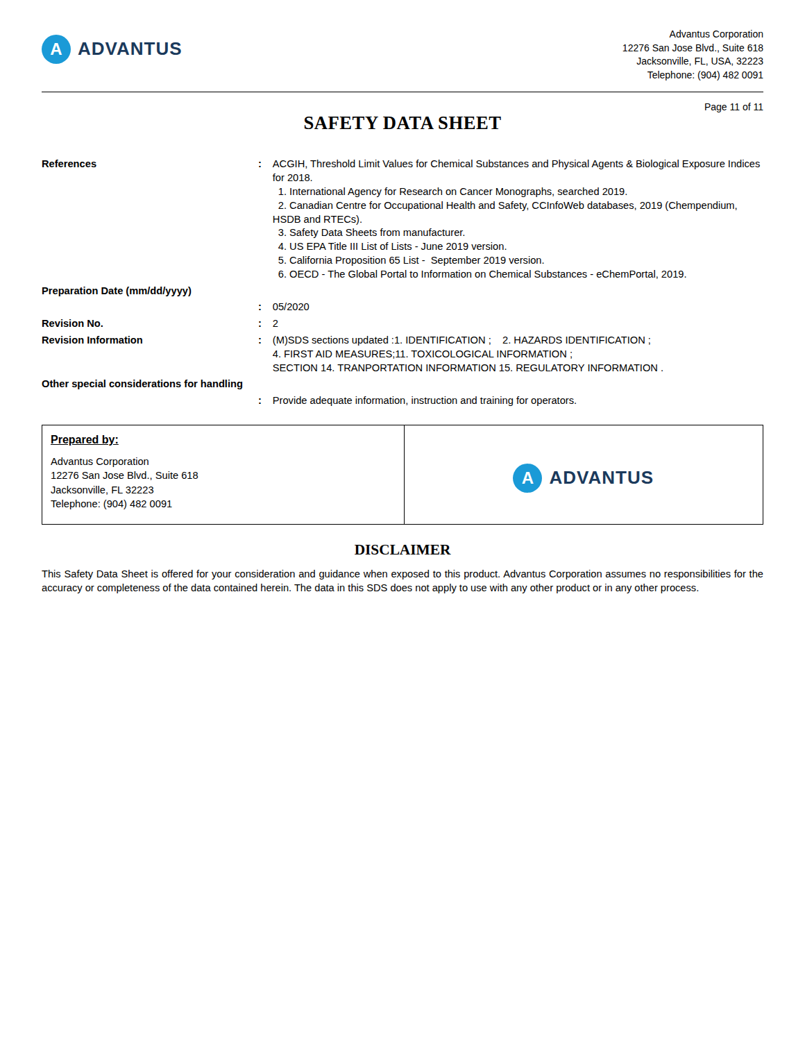A
ADVANTUS
Advantus Corporation
12276 San Jose Blvd., Suite 618
Jacksonville, FL, USA, 32223
Telephone: (904) 482 0091
Page 11 of 11
SAFETY DATA SHEET
| References | : | ACGIH, Threshold Limit Values for Chemical Substances and Physical Agents & Biological Exposure Indices for 2018. 1. International Agency for Research on Cancer Monographs, searched 2019. 2. Canadian Centre for Occupational Health and Safety, CCInfoWeb databases, 2019 (Chempendium, HSDB and RTECs). 3. Safety Data Sheets from manufacturer. 4. US EPA Title III List of Lists - June 2019 version. 5. California Proposition 65 List - September 2019 version. 6. OECD - The Global Portal to Information on Chemical Substances - eChemPortal, 2019. |
| Preparation Date (mm/dd/yyyy) | | |
| | : | 05/2020 |
| Revision No. | : | 2 |
| Revision Information | : | (M)SDS sections updated :1. IDENTIFICATION ; 2. HAZARDS IDENTIFICATION ; 4. FIRST AID MEASURES;11. TOXICOLOGICAL INFORMATION ; SECTION 14. TRANPORTATION INFORMATION 15. REGULATORY INFORMATION . |
| Other special considerations for handling | | |
| | : | Provide adequate information, instruction and training for operators. |
Prepared by:
Advantus Corporation
12276 San Jose Blvd., Suite 618
Jacksonville, FL 32223
Telephone: (904) 482 0091
A
ADVANTUS
DISCLAIMER
This Safety Data Sheet is offered for your consideration and guidance when exposed to this product. Advantus Corporation assumes no responsibilities for the accuracy or completeness of the data contained herein. The data in this SDS does not apply to use with any other product or in any other process.